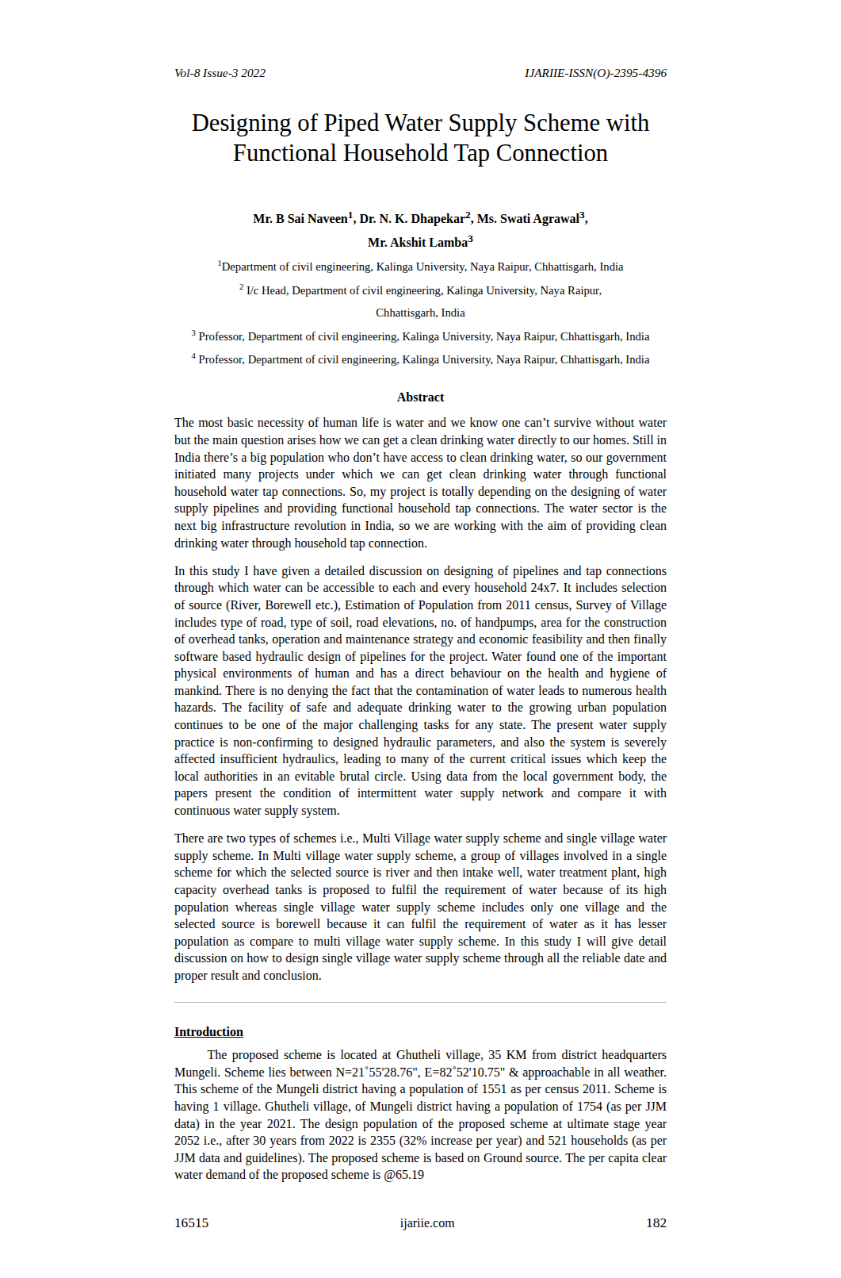Vol-8 Issue-3 2022 IJARIIE-ISSN(O)-2395-4396
Designing of Piped Water Supply Scheme with
Functional Household Tap Connection
Mr. B Sai Naveen1, Dr. N. K. Dhapekar2, Ms. Swati Agrawal3,
Mr. Akshit Lamba3
1Department of civil engineering, Kalinga University, Naya Raipur, Chhattisgarh, India
2 I/c Head, Department of civil engineering, Kalinga University, Naya Raipur,
Chhattisgarh, India
3 Professor, Department of civil engineering, Kalinga University, Naya Raipur, Chhattisgarh, India
4 Professor, Department of civil engineering, Kalinga University, Naya Raipur, Chhattisgarh, India
Abstract
The most basic necessity of human life is water and we know one can’t survive without water but the main question arises how we can get a clean drinking water directly to our homes. Still in India there’s a big population who don’t have access to clean drinking water, so our government initiated many projects under which we can get clean drinking water through functional household water tap connections. So, my project is totally depending on the designing of water supply pipelines and providing functional household tap connections. The water sector is the next big infrastructure revolution in India, so we are working with the aim of providing clean drinking water through household tap connection.
In this study I have given a detailed discussion on designing of pipelines and tap connections through which water can be accessible to each and every household 24x7. It includes selection of source (River, Borewell etc.), Estimation of Population from 2011 census, Survey of Village includes type of road, type of soil, road elevations, no. of handpumps, area for the construction of overhead tanks, operation and maintenance strategy and economic feasibility and then finally software based hydraulic design of pipelines for the project. Water found one of the important physical environments of human and has a direct behaviour on the health and hygiene of mankind. There is no denying the fact that the contamination of water leads to numerous health hazards. The facility of safe and adequate drinking water to the growing urban population continues to be one of the major challenging tasks for any state. The present water supply practice is non-confirming to designed hydraulic parameters, and also the system is severely affected insufficient hydraulics, leading to many of the current critical issues which keep the local authorities in an evitable brutal circle. Using data from the local government body, the papers present the condition of intermittent water supply network and compare it with continuous water supply system.
There are two types of schemes i.e., Multi Village water supply scheme and single village water supply scheme. In Multi village water supply scheme, a group of villages involved in a single scheme for which the selected source is river and then intake well, water treatment plant, high capacity overhead tanks is proposed to fulfil the requirement of water because of its high population whereas single village water supply scheme includes only one village and the selected source is borewell because it can fulfil the requirement of water as it has lesser population as compare to multi village water supply scheme. In this study I will give detail discussion on how to design single village water supply scheme through all the reliable date and proper result and conclusion.
Introduction
The proposed scheme is located at Ghutheli village, 35 KM from district headquarters Mungeli. Scheme lies between N=21˚55'28.76", E=82˚52'10.75" & approachable in all weather. This scheme of the Mungeli district having a population of 1551 as per census 2011. Scheme is having 1 village. Ghutheli village, of Mungeli district having a population of 1754 (as per JJM data) in the year 2021. The design population of the proposed scheme at ultimate stage year 2052 i.e., after 30 years from 2022 is 2355 (32% increase per year) and 521 households (as per JJM data and guidelines). The proposed scheme is based on Ground source. The per capita clear water demand of the proposed scheme is @65.19
16515 ijariie.com 182